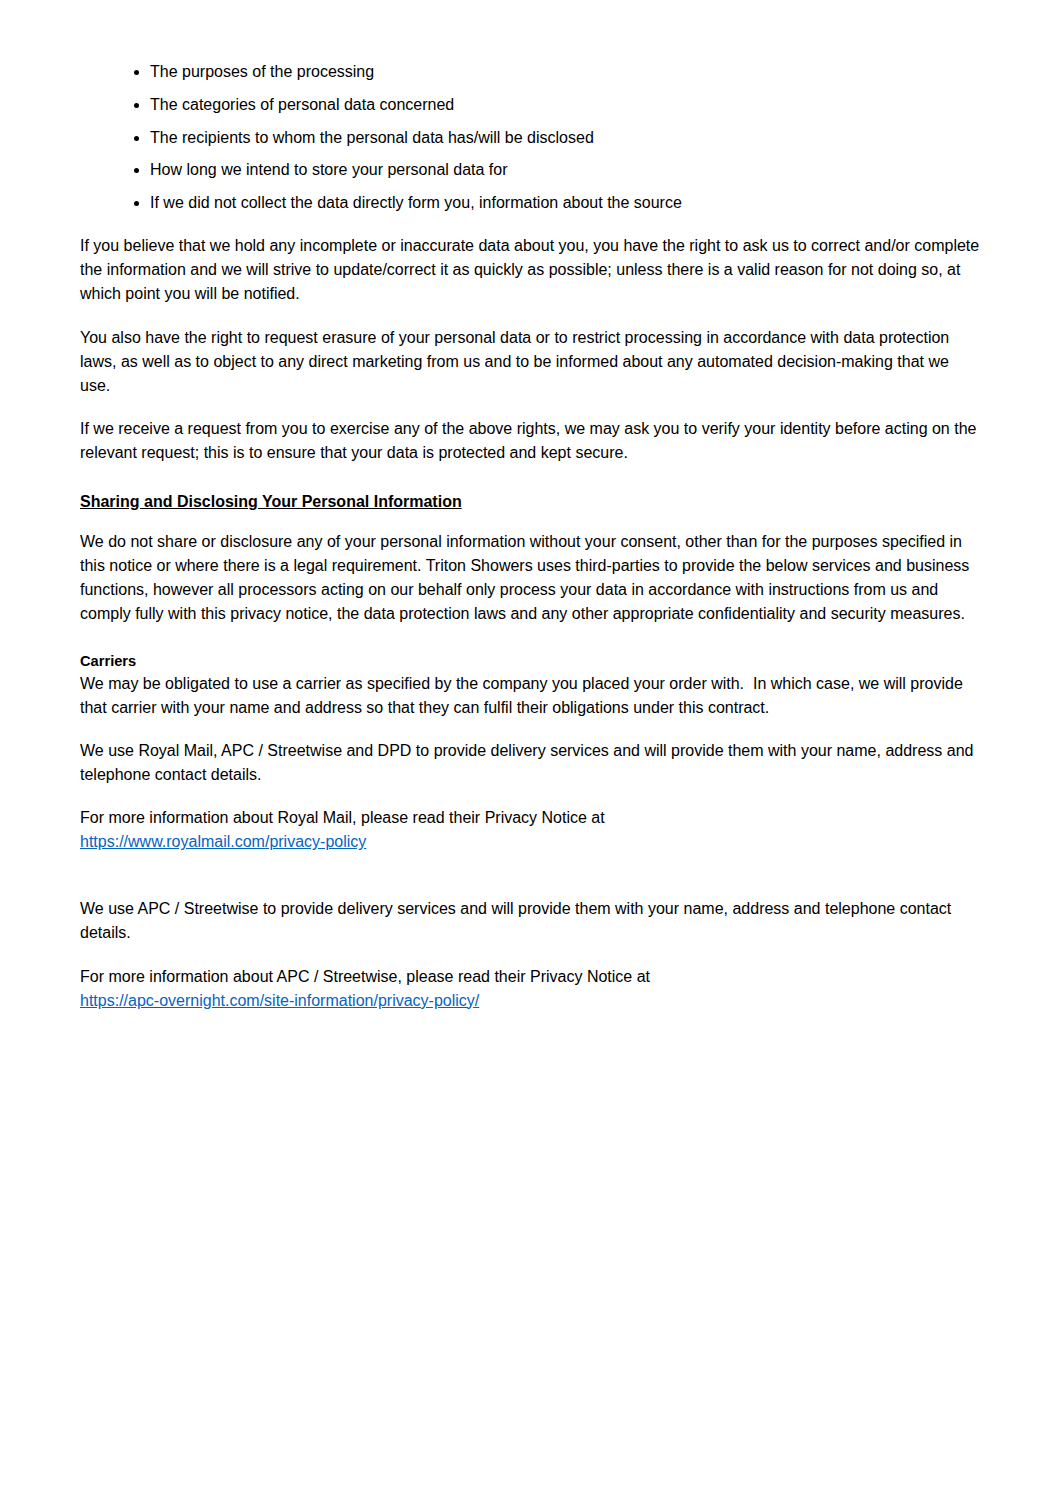The purposes of the processing
The categories of personal data concerned
The recipients to whom the personal data has/will be disclosed
How long we intend to store your personal data for
If we did not collect the data directly form you, information about the source
If you believe that we hold any incomplete or inaccurate data about you, you have the right to ask us to correct and/or complete the information and we will strive to update/correct it as quickly as possible; unless there is a valid reason for not doing so, at which point you will be notified.
You also have the right to request erasure of your personal data or to restrict processing in accordance with data protection laws, as well as to object to any direct marketing from us and to be informed about any automated decision-making that we use.
If we receive a request from you to exercise any of the above rights, we may ask you to verify your identity before acting on the relevant request; this is to ensure that your data is protected and kept secure.
Sharing and Disclosing Your Personal Information
We do not share or disclosure any of your personal information without your consent, other than for the purposes specified in this notice or where there is a legal requirement. Triton Showers uses third-parties to provide the below services and business functions, however all processors acting on our behalf only process your data in accordance with instructions from us and comply fully with this privacy notice, the data protection laws and any other appropriate confidentiality and security measures.
Carriers
We may be obligated to use a carrier as specified by the company you placed your order with. In which case, we will provide that carrier with your name and address so that they can fulfil their obligations under this contract.
We use Royal Mail, APC / Streetwise and DPD to provide delivery services and will provide them with your name, address and telephone contact details.
For more information about Royal Mail, please read their Privacy Notice at
https://www.royalmail.com/privacy-policy
We use APC / Streetwise to provide delivery services and will provide them with your name, address and telephone contact details.
For more information about APC / Streetwise, please read their Privacy Notice at
https://apc-overnight.com/site-information/privacy-policy/